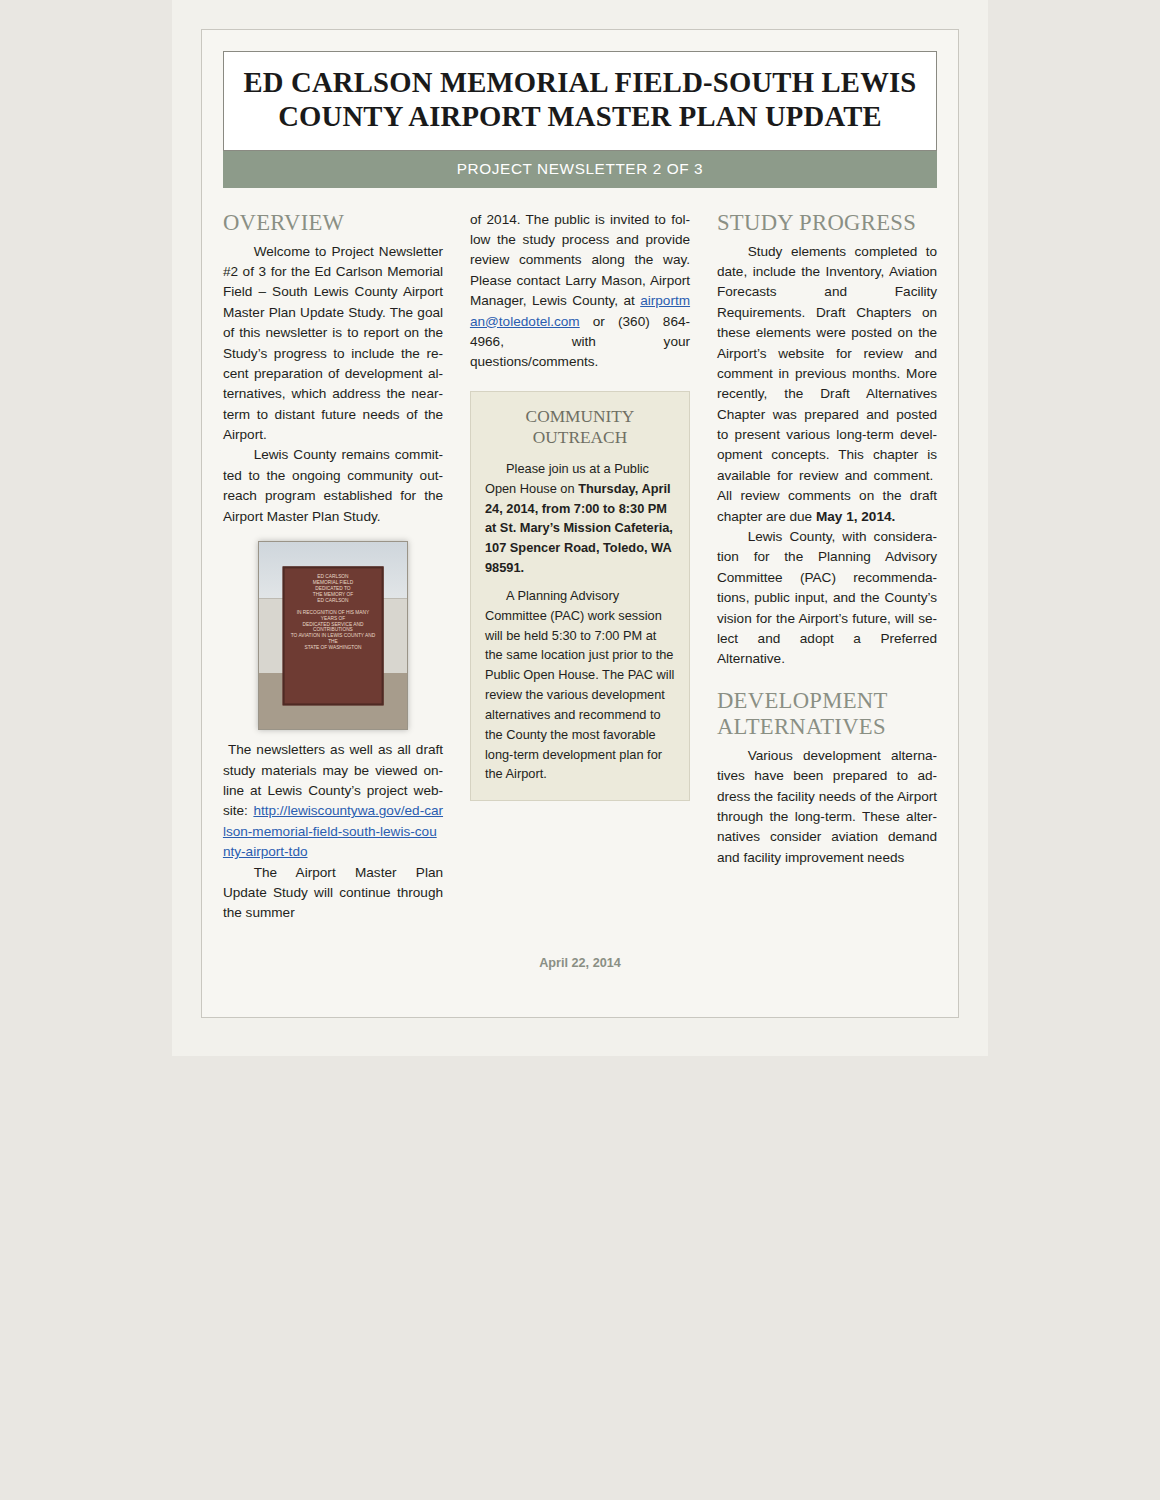ED CARLSON MEMORIAL FIELD-SOUTH LEWIS COUNTY AIRPORT MASTER PLAN UPDATE
PROJECT NEWSLETTER 2 OF 3
OVERVIEW
Welcome to Project Newsletter #2 of 3 for the Ed Carlson Memorial Field – South Lewis County Airport Master Plan Update Study. The goal of this newsletter is to report on the Study’s progress to include the recent preparation of development alternatives, which address the near-term to distant future needs of the Airport.
Lewis County remains committed to the ongoing community outreach program established for the Airport Master Plan Study.
ED CARLSON
MEMORIAL FIELD
DEDICATED TO
THE MEMORY OF
ED CARLSON
IN RECOGNITION OF HIS MANY YEARS OF
DEDICATED SERVICE AND CONTRIBUTIONS
TO AVIATION IN LEWIS COUNTY AND THE
STATE OF WASHINGTON
The newsletters as well as all draft study materials may be viewed online at Lewis County’s project website: http://lewiscountywa.gov/ed-carlson-memorial-field-south-lewis-county-airport-tdo
The Airport Master Plan Update Study will continue through the summer
of 2014. The public is invited to follow the study process and provide review comments along the way. Please contact Larry Mason, Airport Manager, Lewis County, at airportman@toledotel.com or (360) 864-4966, with your questions/comments.
COMMUNITY
OUTREACH
Please join us at a Public Open House on Thursday, April 24, 2014, from 7:00 to 8:30 PM at St. Mary’s Mission Cafeteria, 107 Spencer Road, Toledo, WA 98591.
A Planning Advisory Committee (PAC) work session will be held 5:30 to 7:00 PM at the same location just prior to the Public Open House. The PAC will review the various development alternatives and recommend to the County the most favorable long-term development plan for the Airport.
STUDY PROGRESS
Study elements completed to date, include the Inventory, Aviation Forecasts and Facility Requirements. Draft Chapters on these elements were posted on the Airport’s website for review and comment in previous months. More recently, the Draft Alternatives Chapter was prepared and posted to present various long-term development concepts. This chapter is available for review and comment. All review comments on the draft chapter are due May 1, 2014.
Lewis County, with consideration for the Planning Advisory Committee (PAC) recommendations, public input, and the County’s vision for the Airport’s future, will select and adopt a Preferred Alternative.
DEVELOPMENT ALTERNATIVES
Various development alternatives have been prepared to address the facility needs of the Airport through the long-term. These alternatives consider aviation demand and facility improvement needs
April 22, 2014